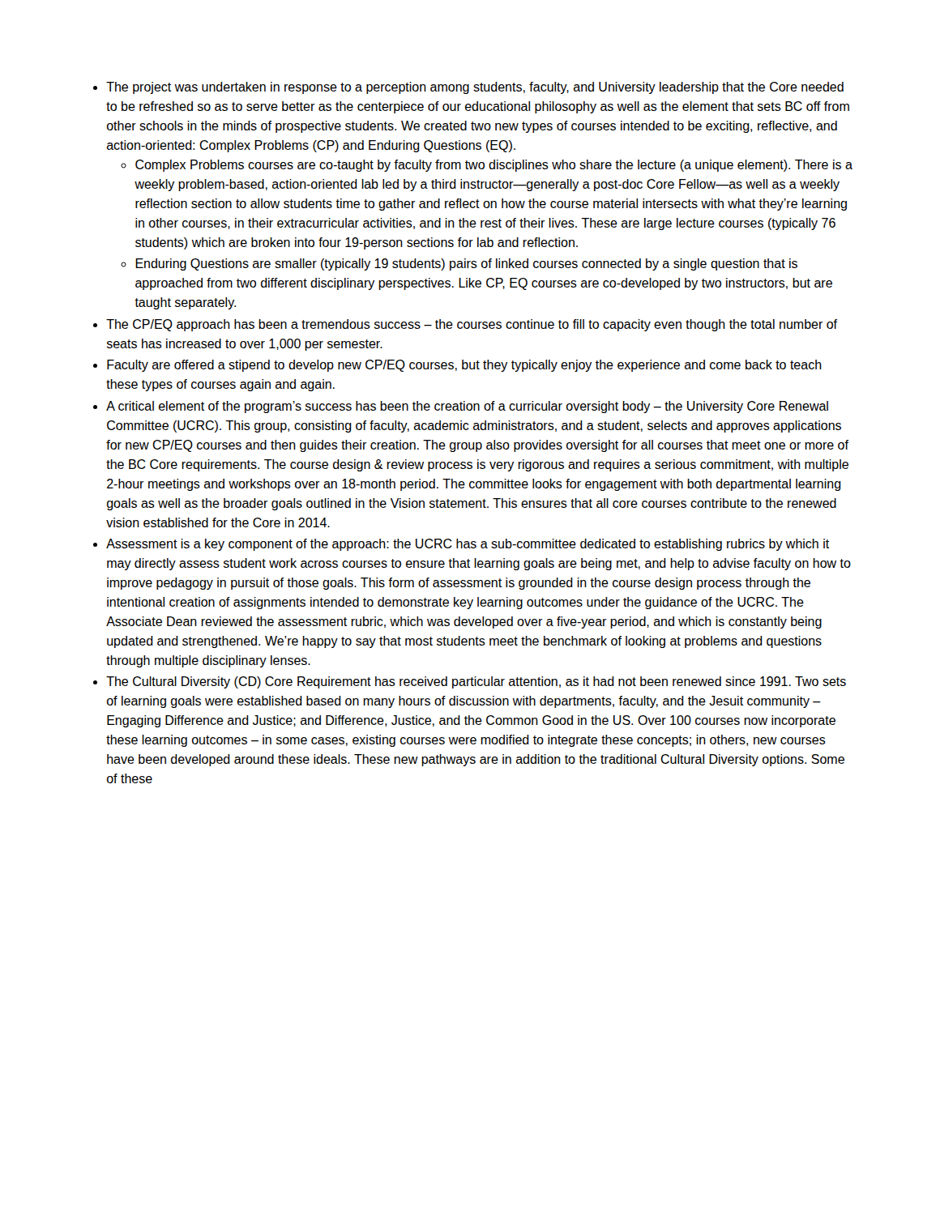The project was undertaken in response to a perception among students, faculty, and University leadership that the Core needed to be refreshed so as to serve better as the centerpiece of our educational philosophy as well as the element that sets BC off from other schools in the minds of prospective students. We created two new types of courses intended to be exciting, reflective, and action-oriented: Complex Problems (CP) and Enduring Questions (EQ).
Complex Problems courses are co-taught by faculty from two disciplines who share the lecture (a unique element). There is a weekly problem-based, action-oriented lab led by a third instructor—generally a post-doc Core Fellow—as well as a weekly reflection section to allow students time to gather and reflect on how the course material intersects with what they’re learning in other courses, in their extracurricular activities, and in the rest of their lives. These are large lecture courses (typically 76 students) which are broken into four 19-person sections for lab and reflection.
Enduring Questions are smaller (typically 19 students) pairs of linked courses connected by a single question that is approached from two different disciplinary perspectives. Like CP, EQ courses are co-developed by two instructors, but are taught separately.
The CP/EQ approach has been a tremendous success – the courses continue to fill to capacity even though the total number of seats has increased to over 1,000 per semester.
Faculty are offered a stipend to develop new CP/EQ courses, but they typically enjoy the experience and come back to teach these types of courses again and again.
A critical element of the program’s success has been the creation of a curricular oversight body – the University Core Renewal Committee (UCRC). This group, consisting of faculty, academic administrators, and a student, selects and approves applications for new CP/EQ courses and then guides their creation. The group also provides oversight for all courses that meet one or more of the BC Core requirements. The course design & review process is very rigorous and requires a serious commitment, with multiple 2-hour meetings and workshops over an 18-month period. The committee looks for engagement with both departmental learning goals as well as the broader goals outlined in the Vision statement. This ensures that all core courses contribute to the renewed vision established for the Core in 2014.
Assessment is a key component of the approach: the UCRC has a sub-committee dedicated to establishing rubrics by which it may directly assess student work across courses to ensure that learning goals are being met, and help to advise faculty on how to improve pedagogy in pursuit of those goals. This form of assessment is grounded in the course design process through the intentional creation of assignments intended to demonstrate key learning outcomes under the guidance of the UCRC. The Associate Dean reviewed the assessment rubric, which was developed over a five-year period, and which is constantly being updated and strengthened. We’re happy to say that most students meet the benchmark of looking at problems and questions through multiple disciplinary lenses.
The Cultural Diversity (CD) Core Requirement has received particular attention, as it had not been renewed since 1991. Two sets of learning goals were established based on many hours of discussion with departments, faculty, and the Jesuit community – Engaging Difference and Justice; and Difference, Justice, and the Common Good in the US. Over 100 courses now incorporate these learning outcomes – in some cases, existing courses were modified to integrate these concepts; in others, new courses have been developed around these ideals. These new pathways are in addition to the traditional Cultural Diversity options. Some of these